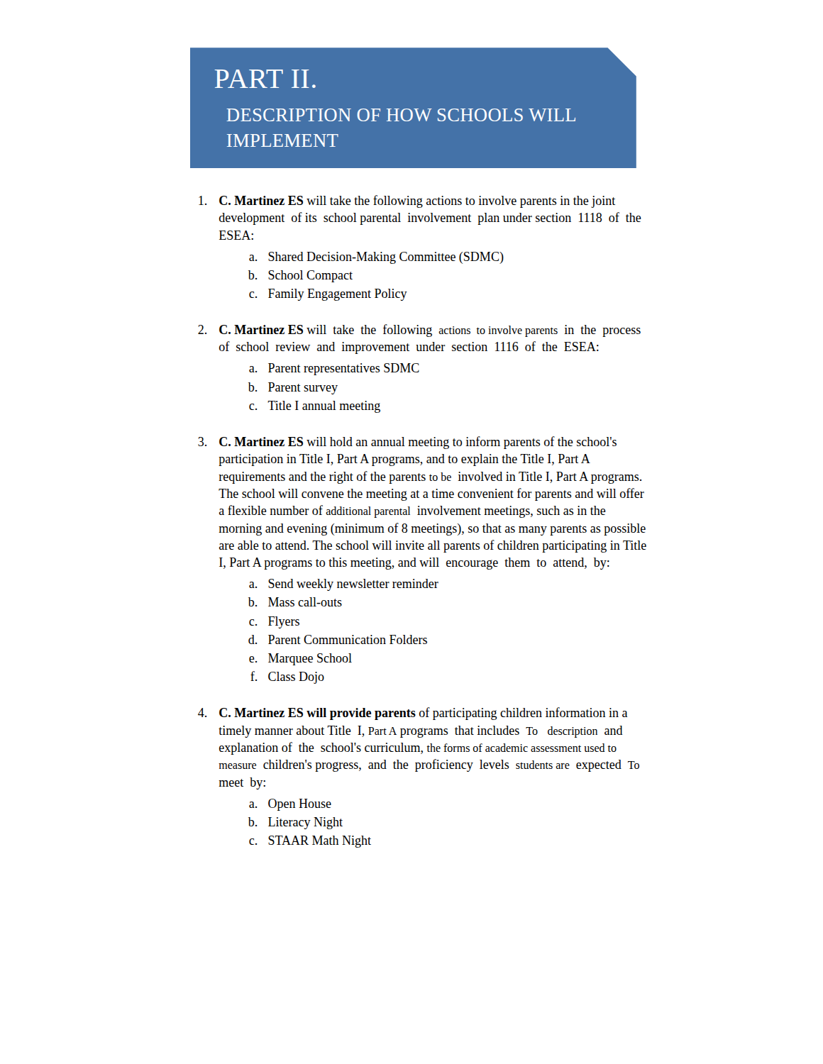PART II.
DESCRIPTION OF HOW SCHOOLS WILL IMPLEMENT
C. Martinez ES will take the following actions to involve parents in the joint development of its school parental involvement plan under section 1118 of the ESEA:
Shared Decision-Making Committee (SDMC)
School Compact
Family Engagement Policy
C. Martinez ES will take the following actions to involve parents in the process of school review and improvement under section 1116 of the ESEA:
Parent representatives SDMC
Parent survey
Title I annual meeting
C. Martinez ES will hold an annual meeting to inform parents of the school's participation in Title I, Part A programs, and to explain the Title I, Part A requirements and the right of the parents to be involved in Title I, Part A programs. The school will convene the meeting at a time convenient for parents and will offer a flexible number of additional parental involvement meetings, such as in the morning and evening (minimum of 8 meetings), so that as many parents as possible are able to attend. The school will invite all parents of children participating in Title I, Part A programs to this meeting, and will encourage them to attend, by:
Send weekly newsletter reminder
Mass call-outs
Flyers
Parent Communication Folders
Marquee School
Class Dojo
C. Martinez ES will provide parents of participating children information in a timely manner about Title I, Part A programs that includes To description and explanation of the school's curriculum, the forms of academic assessment used to measure children's progress, and the proficiency levels students are expected To meet by:
Open House
Literacy Night
STAAR Math Night